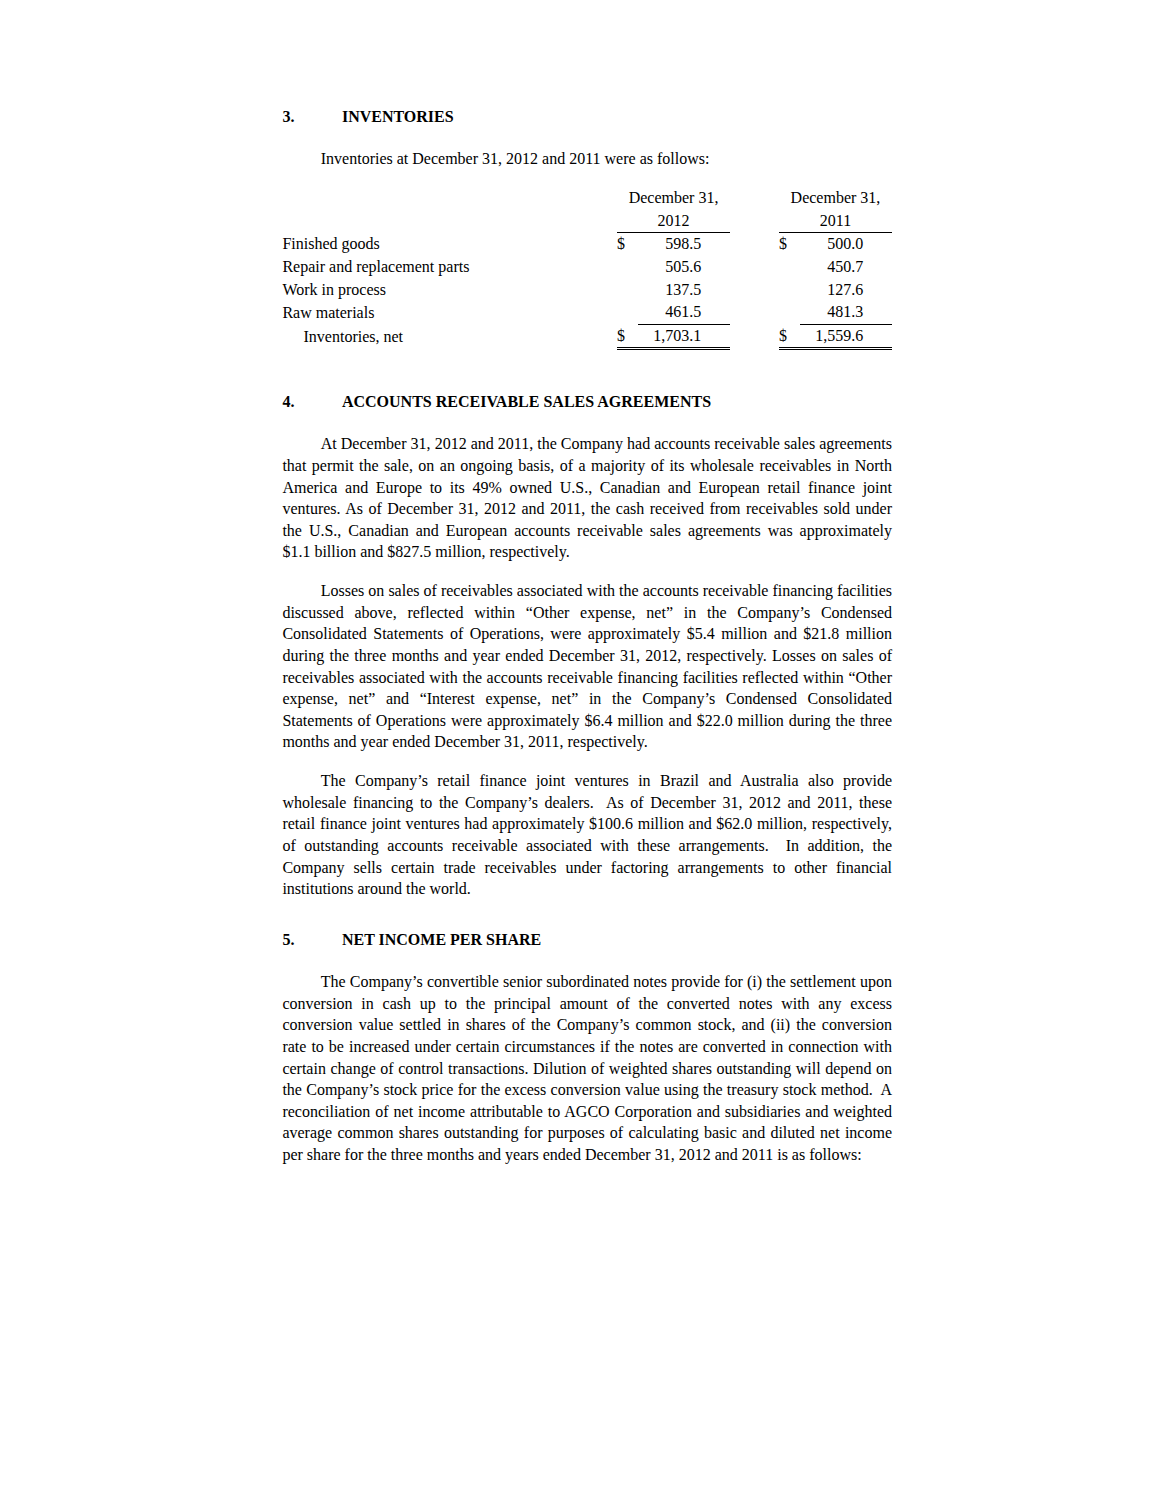3. INVENTORIES
Inventories at December 31, 2012 and 2011 were as follows:
| | December 31, | | December 31, |
| | 2012 | | 2011 |
| Finished goods | $ | 598.5 | | $ | 500.0 |
| Repair and replacement parts | | 505.6 | | | 450.7 |
| Work in process | | 137.5 | | | 127.6 |
| Raw materials | | 461.5 | | | 481.3 |
| Inventories, net | $ | 1,703.1 | | $ | 1,559.6 |
4. ACCOUNTS RECEIVABLE SALES AGREEMENTS
At December 31, 2012 and 2011, the Company had accounts receivable sales agreements that permit the sale, on an ongoing basis, of a majority of its wholesale receivables in North America and Europe to its 49% owned U.S., Canadian and European retail finance joint ventures. As of December 31, 2012 and 2011, the cash received from receivables sold under the U.S., Canadian and European accounts receivable sales agreements was approximately $1.1 billion and $827.5 million, respectively.
Losses on sales of receivables associated with the accounts receivable financing facilities discussed above, reflected within “Other expense, net” in the Company’s Condensed Consolidated Statements of Operations, were approximately $5.4 million and $21.8 million during the three months and year ended December 31, 2012, respectively. Losses on sales of receivables associated with the accounts receivable financing facilities reflected within “Other expense, net” and “Interest expense, net” in the Company’s Condensed Consolidated Statements of Operations were approximately $6.4 million and $22.0 million during the three months and year ended December 31, 2011, respectively.
The Company’s retail finance joint ventures in Brazil and Australia also provide wholesale financing to the Company’s dealers. As of December 31, 2012 and 2011, these retail finance joint ventures had approximately $100.6 million and $62.0 million, respectively, of outstanding accounts receivable associated with these arrangements. In addition, the Company sells certain trade receivables under factoring arrangements to other financial institutions around the world.
5. NET INCOME PER SHARE
The Company’s convertible senior subordinated notes provide for (i) the settlement upon conversion in cash up to the principal amount of the converted notes with any excess conversion value settled in shares of the Company’s common stock, and (ii) the conversion rate to be increased under certain circumstances if the notes are converted in connection with certain change of control transactions. Dilution of weighted shares outstanding will depend on the Company’s stock price for the excess conversion value using the treasury stock method. A reconciliation of net income attributable to AGCO Corporation and subsidiaries and weighted average common shares outstanding for purposes of calculating basic and diluted net income per share for the three months and years ended December 31, 2012 and 2011 is as follows: